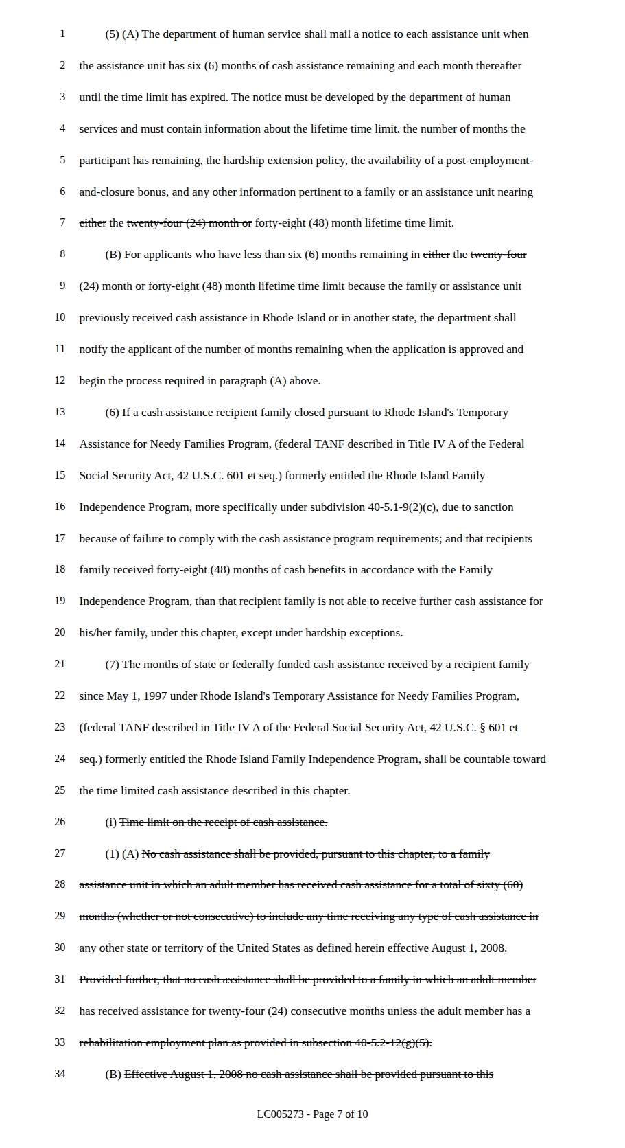(5) (A) The department of human service shall mail a notice to each assistance unit when
the assistance unit has six (6) months of cash assistance remaining and each month thereafter
until the time limit has expired. The notice must be developed by the department of human
services and must contain information about the lifetime time limit. the number of months the
participant has remaining, the hardship extension policy, the availability of a post-employment-
and-closure bonus, and any other information pertinent to a family or an assistance unit nearing
either the twenty-four (24) month or forty-eight (48) month lifetime time limit.
(B) For applicants who have less than six (6) months remaining in either the twenty-four
(24) month or forty-eight (48) month lifetime time limit because the family or assistance unit
previously received cash assistance in Rhode Island or in another state, the department shall
notify the applicant of the number of months remaining when the application is approved and
begin the process required in paragraph (A) above.
(6) If a cash assistance recipient family closed pursuant to Rhode Island's Temporary
Assistance for Needy Families Program, (federal TANF described in Title IV A of the Federal
Social Security Act, 42 U.S.C. 601 et seq.) formerly entitled the Rhode Island Family
Independence Program, more specifically under subdivision 40-5.1-9(2)(c), due to sanction
because of failure to comply with the cash assistance program requirements; and that recipients
family received forty-eight (48) months of cash benefits in accordance with the Family
Independence Program, than that recipient family is not able to receive further cash assistance for
his/her family, under this chapter, except under hardship exceptions.
(7) The months of state or federally funded cash assistance received by a recipient family
since May 1, 1997 under Rhode Island's Temporary Assistance for Needy Families Program,
(federal TANF described in Title IV A of the Federal Social Security Act, 42 U.S.C. § 601 et
seq.) formerly entitled the Rhode Island Family Independence Program, shall be countable toward
the time limited cash assistance described in this chapter.
(i) Time limit on the receipt of cash assistance.
(1) (A) No cash assistance shall be provided, pursuant to this chapter, to a family
assistance unit in which an adult member has received cash assistance for a total of sixty (60)
months (whether or not consecutive) to include any time receiving any type of cash assistance in
any other state or territory of the United States as defined herein effective August 1, 2008.
Provided further, that no cash assistance shall be provided to a family in which an adult member
has received assistance for twenty-four (24) consecutive months unless the adult member has a
rehabilitation employment plan as provided in subsection 40-5.2-12(g)(5).
(B) Effective August 1, 2008 no cash assistance shall be provided pursuant to this
LC005273 - Page 7 of 10